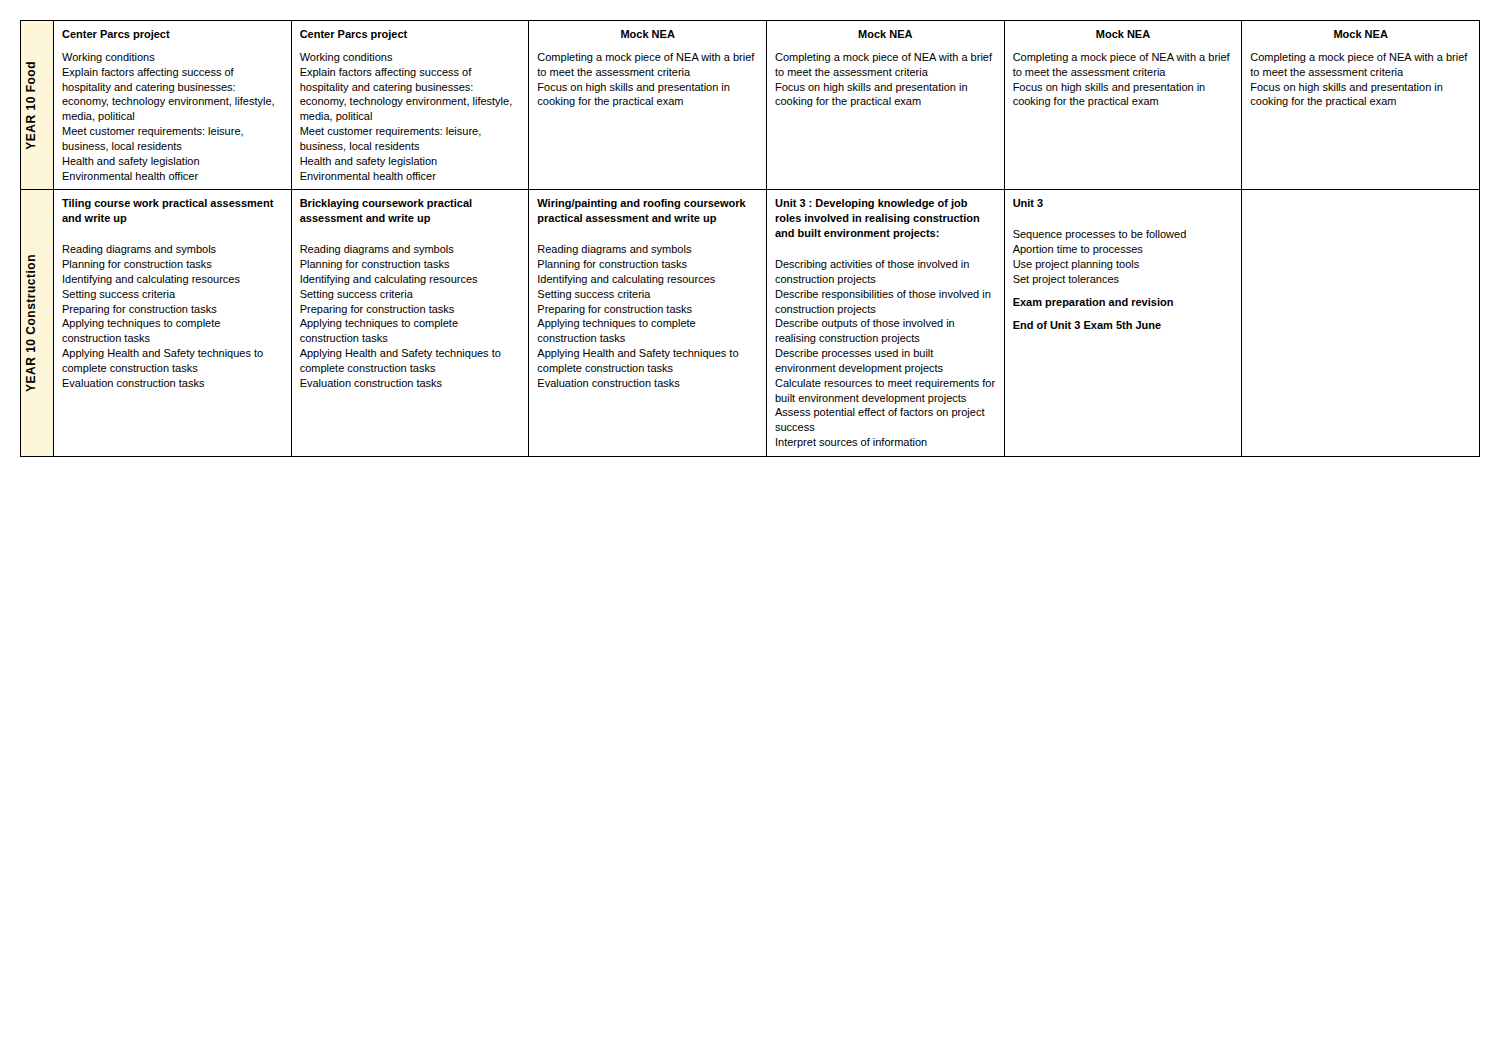| YEAR 10 Food | Center Parcs project Working conditions Explain factors affecting success of hospitality and catering businesses: economy, technology environment, lifestyle, media, political Meet customer requirements: leisure, business, local residents Health and safety legislation Environmental health officer | Center Parcs project Working conditions Explain factors affecting success of hospitality and catering businesses: economy, technology environment, lifestyle, media, political Meet customer requirements: leisure, business, local residents Health and safety legislation Environmental health officer | Mock NEA Completing a mock piece of NEA with a brief to meet the assessment criteria Focus on high skills and presentation in cooking for the practical exam | Mock NEA Completing a mock piece of NEA with a brief to meet the assessment criteria Focus on high skills and presentation in cooking for the practical exam | Mock NEA Completing a mock piece of NEA with a brief to meet the assessment criteria Focus on high skills and presentation in cooking for the practical exam | Mock NEA Completing a mock piece of NEA with a brief to meet the assessment criteria Focus on high skills and presentation in cooking for the practical exam |
| YEAR 10 Construction | Tiling course work practical assessment and write up Reading diagrams and symbols Planning for construction tasks Identifying and calculating resources Setting success criteria Preparing for construction tasks Applying techniques to complete construction tasks Applying Health and Safety techniques to complete construction tasks Evaluation construction tasks | Bricklaying coursework practical assessment and write up Reading diagrams and symbols Planning for construction tasks Identifying and calculating resources Setting success criteria Preparing for construction tasks Applying techniques to complete construction tasks Applying Health and Safety techniques to complete construction tasks Evaluation construction tasks | Wiring/painting and roofing coursework practical assessment and write up Reading diagrams and symbols Planning for construction tasks Identifying and calculating resources Setting success criteria Preparing for construction tasks Applying techniques to complete construction tasks Applying Health and Safety techniques to complete construction tasks Evaluation construction tasks | Unit 3 : Developing knowledge of job roles involved in realising construction and built environment projects: Describing activities of those involved in construction projects Describe responsibilities of those involved in construction projects Describe outputs of those involved in realising construction projects Describe processes used in built environment development projects Calculate resources to meet requirements for built environment development projects Assess potential effect of factors on project success Interpret sources of information | Unit 3 Sequence processes to be followed Aportion time to processes Use project planning tools Set project tolerances Exam preparation and revision End of Unit 3 Exam 5th June | |